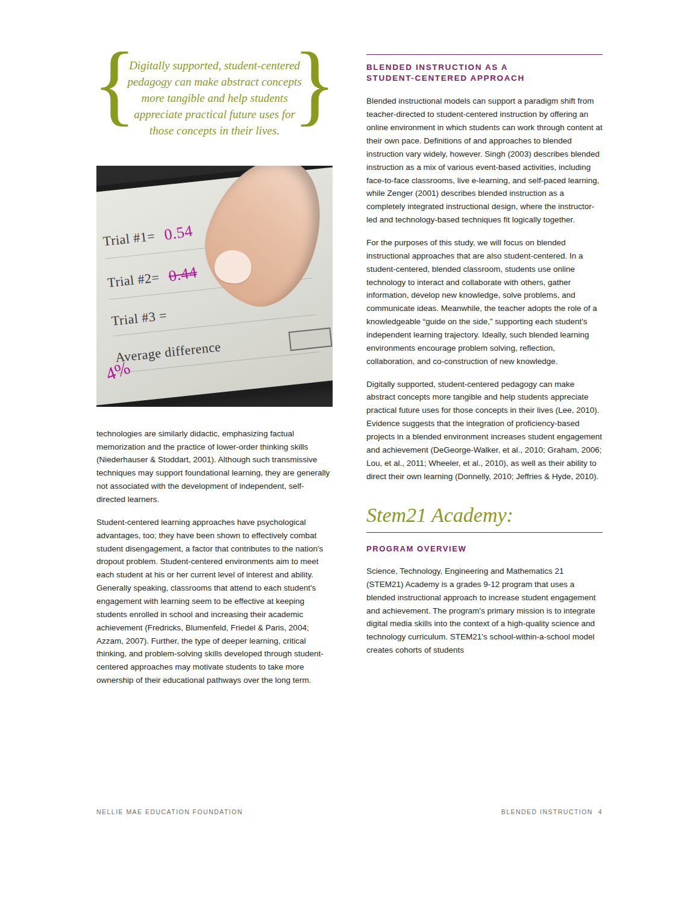{ }
Digitally supported, student-centered pedagogy can make abstract concepts more tangible and help students appreciate practical future uses for those concepts in their lives.
Trial #1= 0.54
Trial #2= 0.44
Trial #3 =
Average difference
4%
technologies are similarly didactic, emphasizing factual memorization and the practice of lower-order thinking skills (Niederhauser & Stoddart, 2001). Although such transmissive techniques may support foundational learning, they are generally not associated with the development of independent, self-directed learners.
Student-centered learning approaches have psychological advantages, too; they have been shown to effectively combat student disengagement, a factor that contributes to the nation's dropout problem. Student-centered environments aim to meet each student at his or her current level of interest and ability. Generally speaking, classrooms that attend to each student's engagement with learning seem to be effective at keeping students enrolled in school and increasing their academic achievement (Fredricks, Blumenfeld, Friedel & Paris, 2004; Azzam, 2007). Further, the type of deeper learning, critical thinking, and problem-solving skills developed through student-centered approaches may motivate students to take more ownership of their educational pathways over the long term.
Blended Instruction as a
Student-Centered Approach
Blended instructional models can support a paradigm shift from teacher-directed to student-centered instruction by offering an online environment in which students can work through content at their own pace. Definitions of and approaches to blended instruction vary widely, however. Singh (2003) describes blended instruction as a mix of various event-based activities, including face-to-face classrooms, live e-learning, and self-paced learning, while Zenger (2001) describes blended instruction as a completely integrated instructional design, where the instructor-led and technology-based techniques fit logically together.
For the purposes of this study, we will focus on blended instructional approaches that are also student-centered. In a student-centered, blended classroom, students use online technology to interact and collaborate with others, gather information, develop new knowledge, solve problems, and communicate ideas. Meanwhile, the teacher adopts the role of a knowledgeable “guide on the side,” supporting each student's independent learning trajectory. Ideally, such blended learning environments encourage problem solving, reflection, collaboration, and co-construction of new knowledge.
Digitally supported, student-centered pedagogy can make abstract concepts more tangible and help students appreciate practical future uses for those concepts in their lives (Lee, 2010). Evidence suggests that the integration of proficiency-based projects in a blended environment increases student engagement and achievement (DeGeorge-Walker, et al., 2010; Graham, 2006; Lou, et al., 2011; Wheeler, et al., 2010), as well as their ability to direct their own learning (Donnelly, 2010; Jeffries & Hyde, 2010).
Stem21 Academy:
Program Overview
Science, Technology, Engineering and Mathematics 21 (STEM21) Academy is a grades 9-12 program that uses a blended instructional approach to increase student engagement and achievement. The program's primary mission is to integrate digital media skills into the context of a high-quality science and technology curriculum. STEM21's school-within-a-school model creates cohorts of students
Nellie Mae Education Foundation
Blended Instruction 4